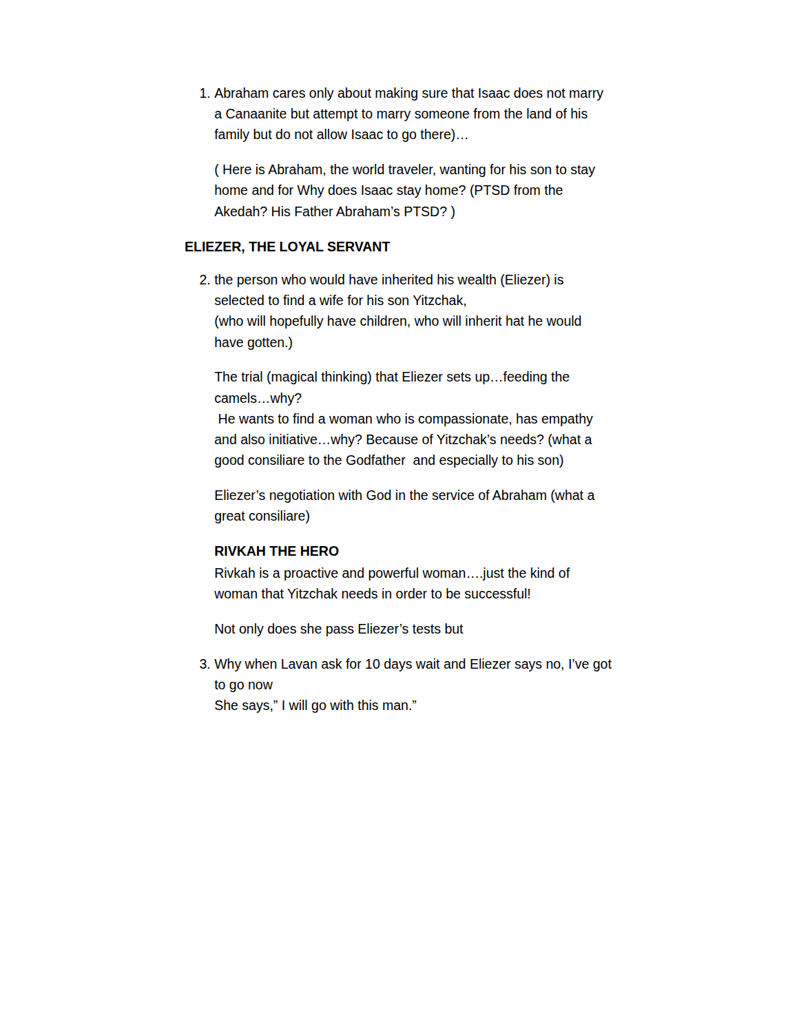Abraham cares only about making sure that Isaac does not marry a Canaanite but attempt to marry someone from the land of his family but do not allow Isaac to go there)…
( Here is Abraham, the world traveler, wanting for his son to stay home and for Why does Isaac stay home? (PTSD from the Akedah? His Father Abraham’s PTSD? )
ELIEZER, THE LOYAL SERVANT
the person who would have inherited his wealth (Eliezer) is selected to find a wife for his son Yitzchak,
(who will hopefully have children, who will inherit hat he would have gotten.)
The trial (magical thinking) that Eliezer sets up…feeding the camels…why?
He wants to find a woman who is compassionate, has empathy and also initiative…why? Because of Yitzchak’s needs? (what a good consiliare to the Godfather and especially to his son)
Eliezer’s negotiation with God in the service of Abraham (what a great consiliare)
RIVKAH THE HERO
Rivkah is a proactive and powerful woman….just the kind of woman that Yitzchak needs in order to be successful!
Not only does she pass Eliezer’s tests but
Why when Lavan ask for 10 days wait and Eliezer says no, I’ve got to go now
She says,” I will go with this man.”